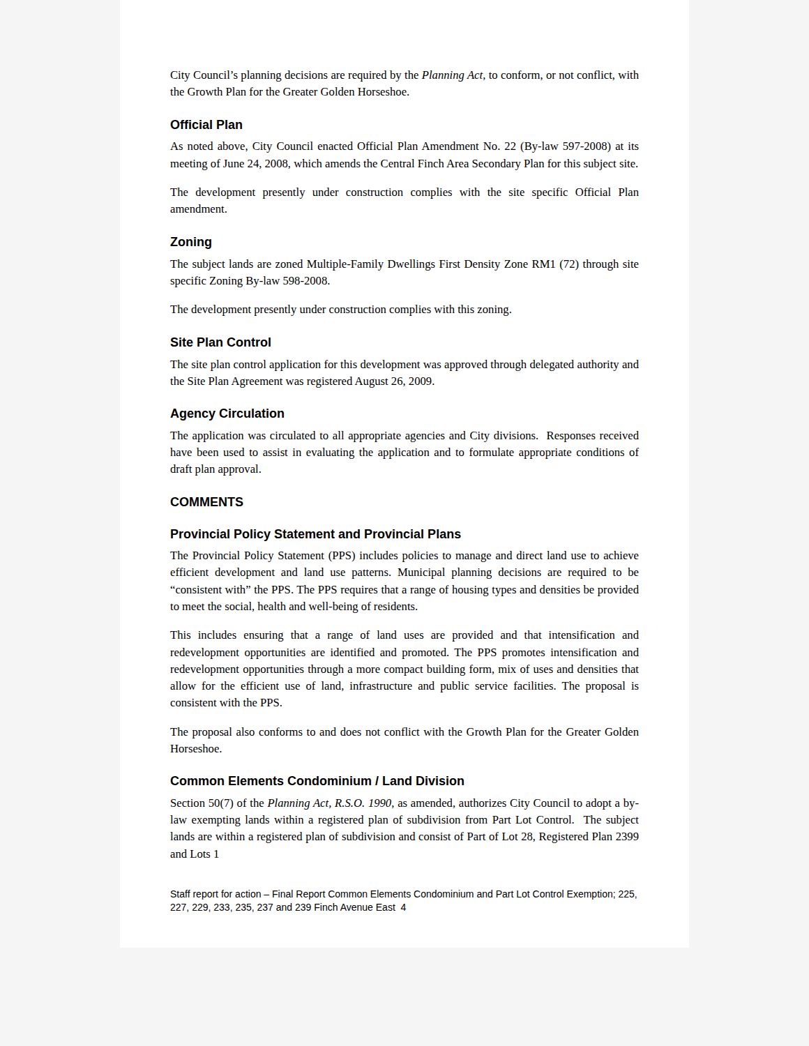City Council’s planning decisions are required by the Planning Act, to conform, or not conflict, with the Growth Plan for the Greater Golden Horseshoe.
Official Plan
As noted above, City Council enacted Official Plan Amendment No. 22 (By-law 597-2008) at its meeting of June 24, 2008, which amends the Central Finch Area Secondary Plan for this subject site.
The development presently under construction complies with the site specific Official Plan amendment.
Zoning
The subject lands are zoned Multiple-Family Dwellings First Density Zone RM1 (72) through site specific Zoning By-law 598-2008.
The development presently under construction complies with this zoning.
Site Plan Control
The site plan control application for this development was approved through delegated authority and the Site Plan Agreement was registered August 26, 2009.
Agency Circulation
The application was circulated to all appropriate agencies and City divisions. Responses received have been used to assist in evaluating the application and to formulate appropriate conditions of draft plan approval.
COMMENTS
Provincial Policy Statement and Provincial Plans
The Provincial Policy Statement (PPS) includes policies to manage and direct land use to achieve efficient development and land use patterns. Municipal planning decisions are required to be “consistent with” the PPS. The PPS requires that a range of housing types and densities be provided to meet the social, health and well-being of residents.
This includes ensuring that a range of land uses are provided and that intensification and redevelopment opportunities are identified and promoted. The PPS promotes intensification and redevelopment opportunities through a more compact building form, mix of uses and densities that allow for the efficient use of land, infrastructure and public service facilities. The proposal is consistent with the PPS.
The proposal also conforms to and does not conflict with the Growth Plan for the Greater Golden Horseshoe.
Common Elements Condominium / Land Division
Section 50(7) of the Planning Act, R.S.O. 1990, as amended, authorizes City Council to adopt a by-law exempting lands within a registered plan of subdivision from Part Lot Control. The subject lands are within a registered plan of subdivision and consist of Part of Lot 28, Registered Plan 2399 and Lots 1
Staff report for action – Final Report Common Elements Condominium and Part Lot Control Exemption; 225, 227, 229, 233, 235, 237 and 239 Finch Avenue East 4